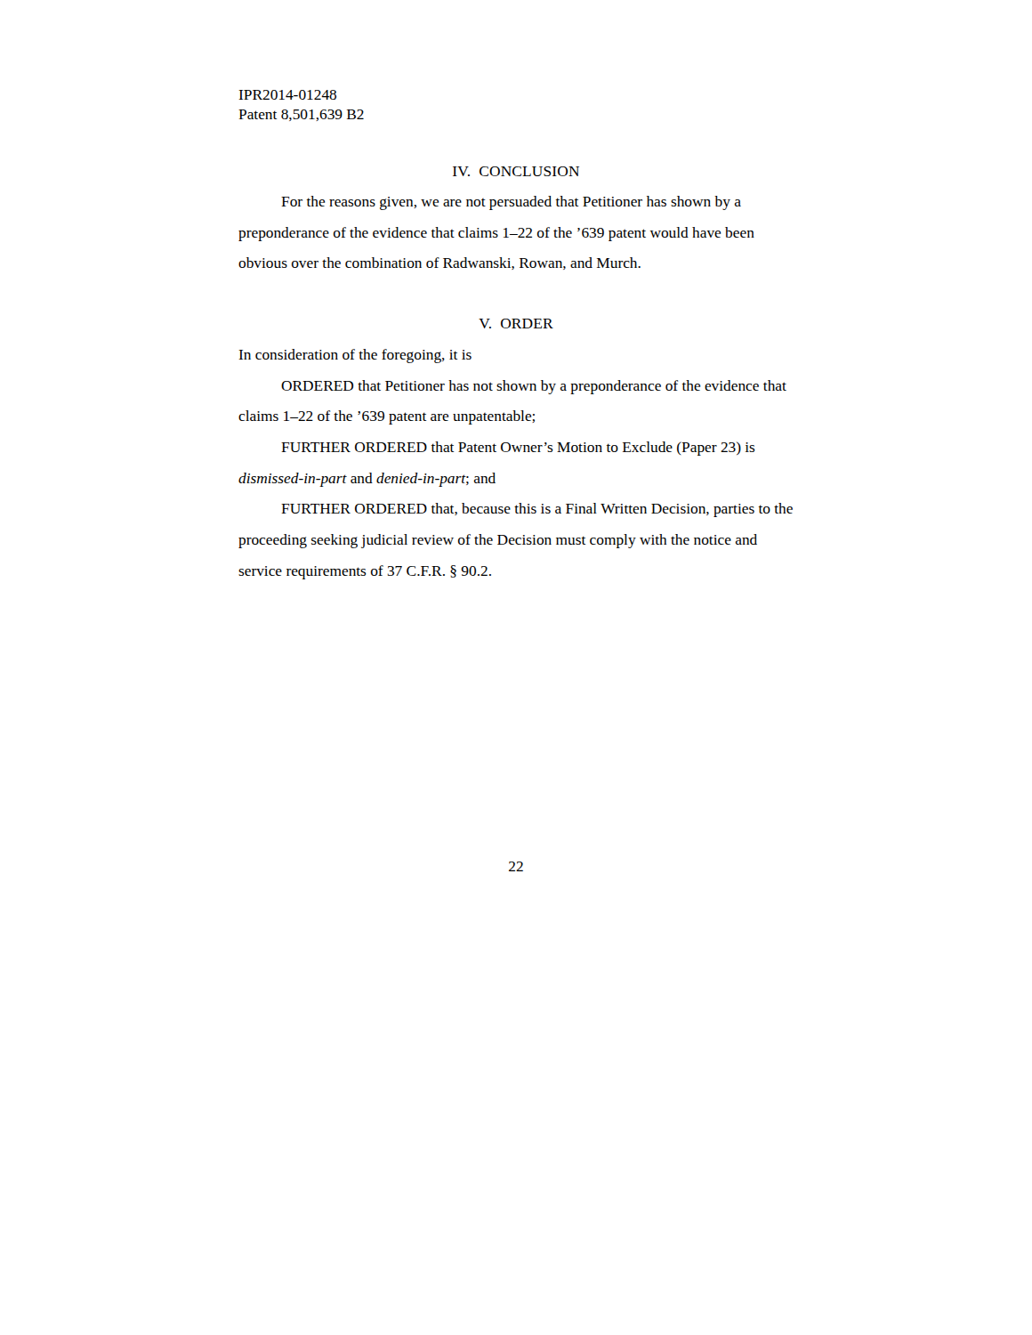IPR2014-01248
Patent 8,501,639 B2
IV. CONCLUSION
For the reasons given, we are not persuaded that Petitioner has shown by a preponderance of the evidence that claims 1–22 of the ’639 patent would have been obvious over the combination of Radwanski, Rowan, and Murch.
V. ORDER
In consideration of the foregoing, it is
ORDERED that Petitioner has not shown by a preponderance of the evidence that claims 1–22 of the ’639 patent are unpatentable;
FURTHER ORDERED that Patent Owner’s Motion to Exclude (Paper 23) is dismissed-in-part and denied-in-part; and
FURTHER ORDERED that, because this is a Final Written Decision, parties to the proceeding seeking judicial review of the Decision must comply with the notice and service requirements of 37 C.F.R. § 90.2.
22